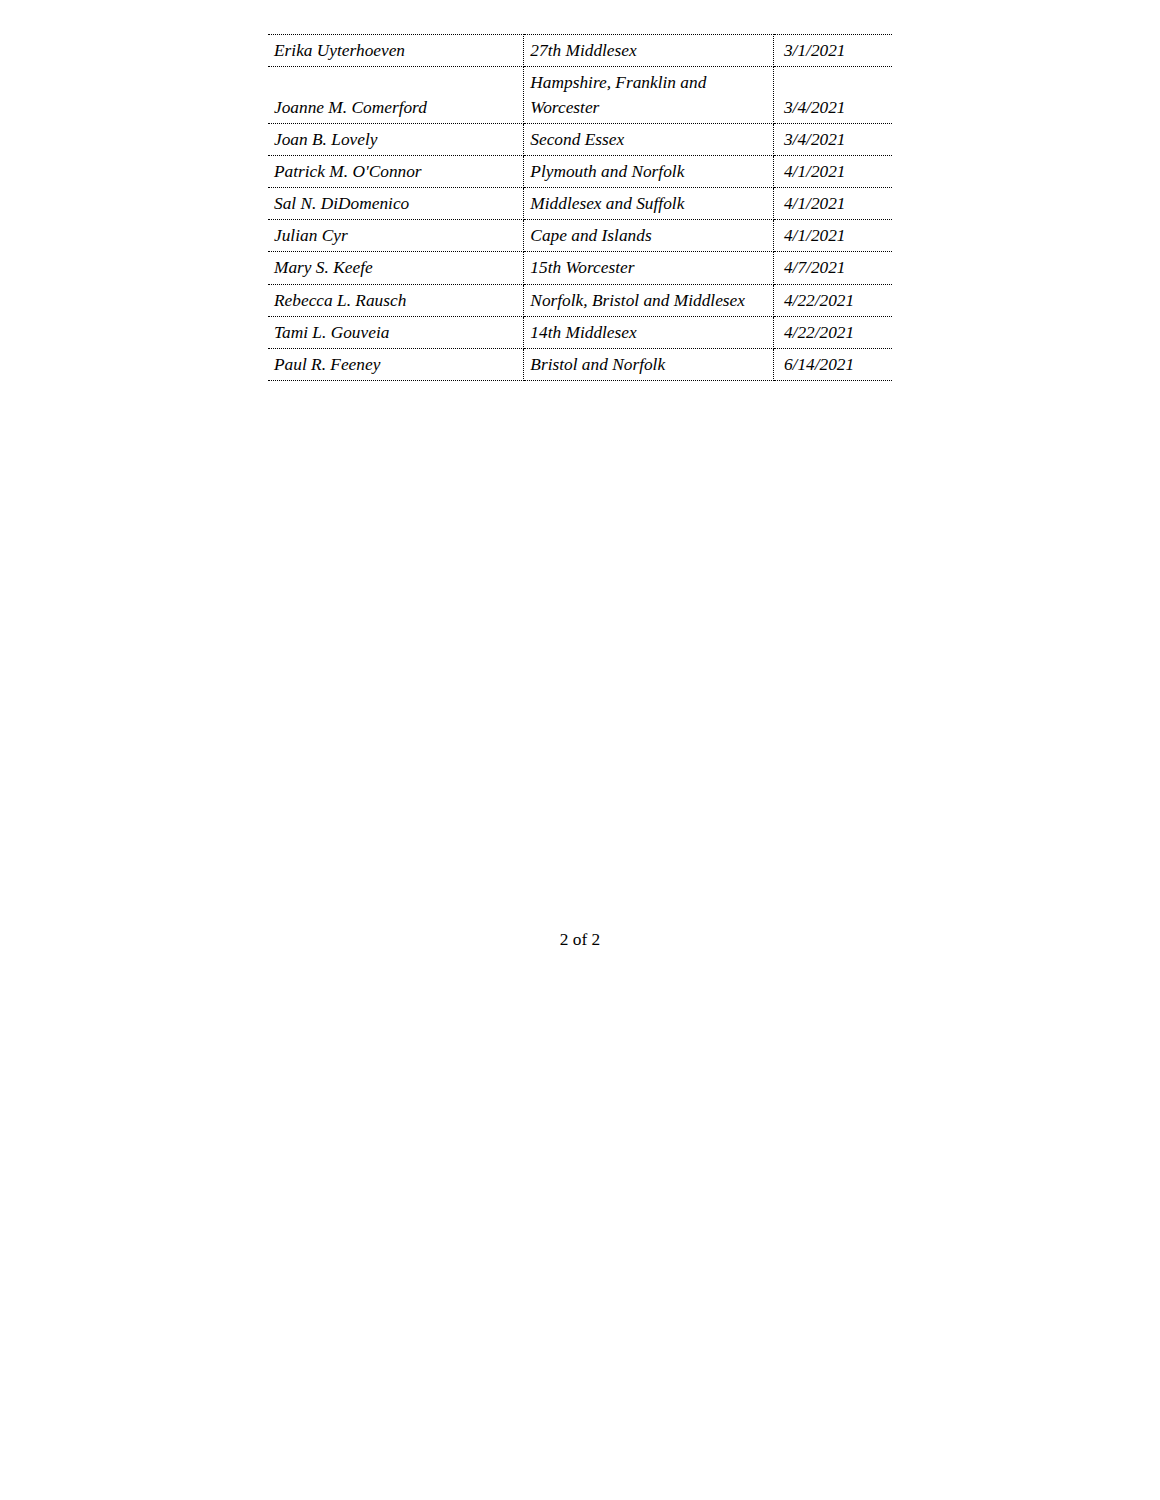| Erika Uyterhoeven | 27th Middlesex | 3/1/2021 |
| Joanne M. Comerford | Hampshire, Franklin and Worcester | 3/4/2021 |
| Joan B. Lovely | Second Essex | 3/4/2021 |
| Patrick M. O'Connor | Plymouth and Norfolk | 4/1/2021 |
| Sal N. DiDomenico | Middlesex and Suffolk | 4/1/2021 |
| Julian Cyr | Cape and Islands | 4/1/2021 |
| Mary S. Keefe | 15th Worcester | 4/7/2021 |
| Rebecca L. Rausch | Norfolk, Bristol and Middlesex | 4/22/2021 |
| Tami L. Gouveia | 14th Middlesex | 4/22/2021 |
| Paul R. Feeney | Bristol and Norfolk | 6/14/2021 |
2 of 2